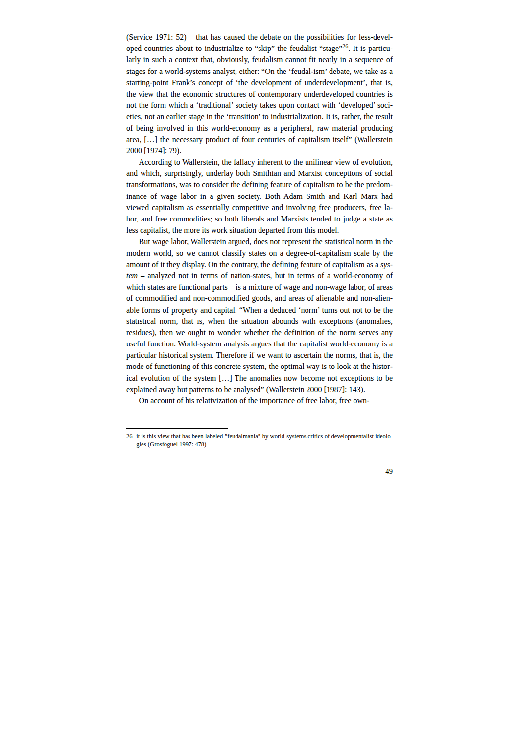(Service 1971: 52) – that has caused the debate on the possibilities for less-developed countries about to industrialize to “skip” the feudalist “stage”26. It is particularly in such a context that, obviously, feudalism cannot fit neatly in a sequence of stages for a world-systems analyst, either: “On the ‘feudal-ism’ debate, we take as a starting-point Frank’s concept of ‘the development of underdevelopment’, that is, the view that the economic structures of contemporary underdeveloped countries is not the form which a ‘traditional’ society takes upon contact with ‘developed’ societies, not an earlier stage in the ‘transition’ to industrialization. It is, rather, the result of being involved in this world-economy as a peripheral, raw material producing area, […] the necessary product of four centuries of capitalism itself” (Wallerstein 2000 [1974]: 79).
According to Wallerstein, the fallacy inherent to the unilinear view of evolution, and which, surprisingly, underlay both Smithian and Marxist conceptions of social transformations, was to consider the defining feature of capitalism to be the predominance of wage labor in a given society. Both Adam Smith and Karl Marx had viewed capitalism as essentially competitive and involving free producers, free labor, and free commodities; so both liberals and Marxists tended to judge a state as less capitalist, the more its work situation departed from this model.
But wage labor, Wallerstein argued, does not represent the statistical norm in the modern world, so we cannot classify states on a degree-of-capitalism scale by the amount of it they display. On the contrary, the defining feature of capitalism as a system – analyzed not in terms of nation-states, but in terms of a world-economy of which states are functional parts – is a mixture of wage and non-wage labor, of areas of commodified and non-commodified goods, and areas of alienable and non-alienable forms of property and capital. “When a deduced ‘norm’ turns out not to be the statistical norm, that is, when the situation abounds with exceptions (anomalies, residues), then we ought to wonder whether the definition of the norm serves any useful function. World-system analysis argues that the capitalist world-economy is a particular historical system. Therefore if we want to ascertain the norms, that is, the mode of functioning of this concrete system, the optimal way is to look at the historical evolution of the system […] The anomalies now become not exceptions to be explained away but patterns to be analysed” (Wallerstein 2000 [1987]: 143).
On account of his relativization of the importance of free labor, free own-
26 it is this view that has been labeled ”feudalmania” by world-systems critics of developmentalist ideologies (Grosfoguel 1997: 478)
49